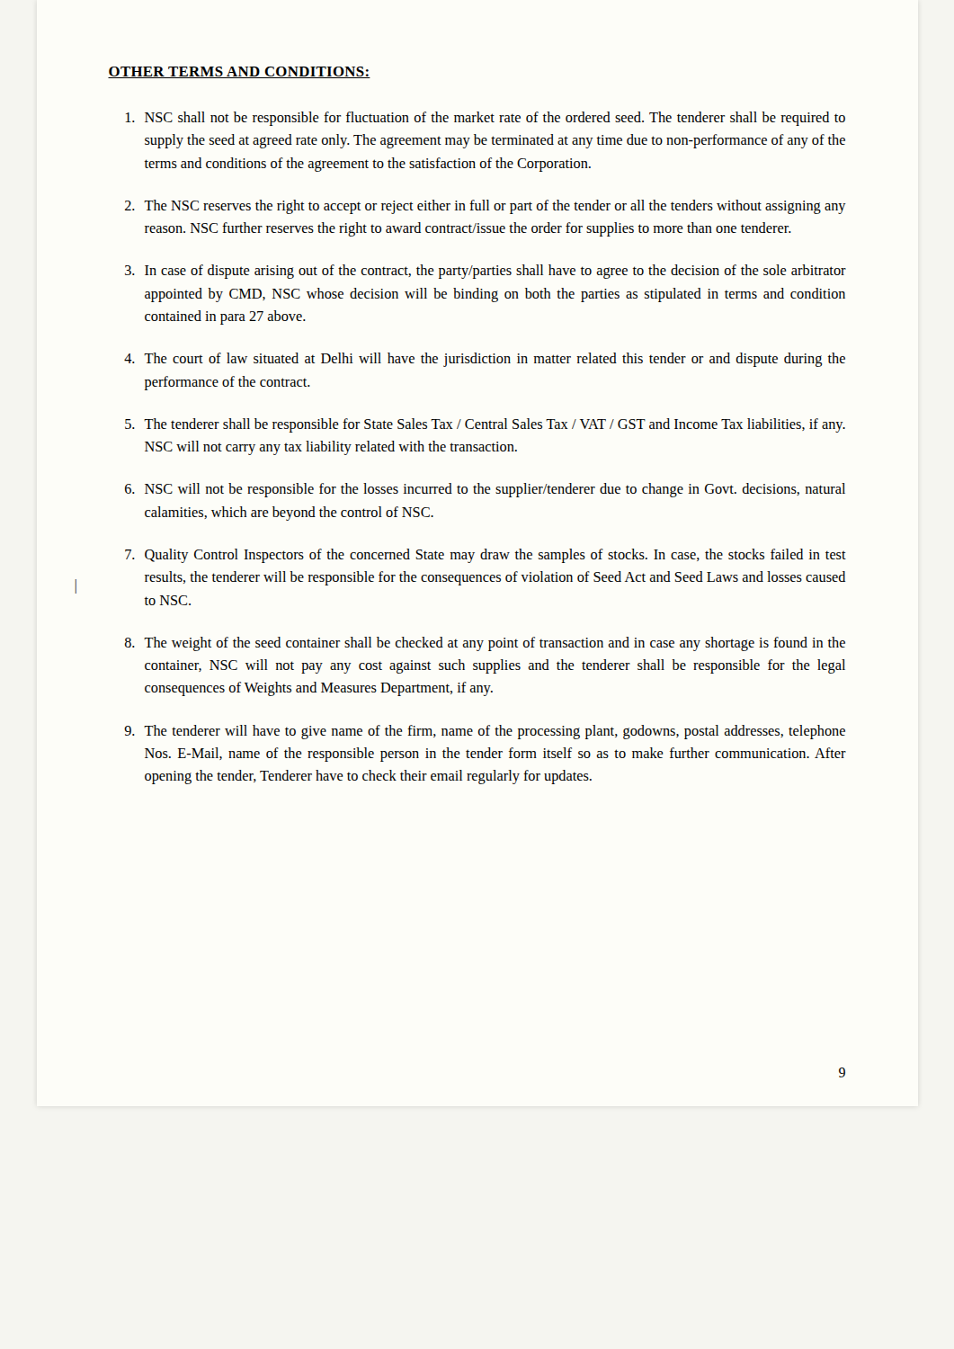OTHER TERMS AND CONDITIONS:
NSC shall not be responsible for fluctuation of the market rate of the ordered seed. The tenderer shall be required to supply the seed at agreed rate only. The agreement may be terminated at any time due to non-performance of any of the terms and conditions of the agreement to the satisfaction of the Corporation.
The NSC reserves the right to accept or reject either in full or part of the tender or all the tenders without assigning any reason. NSC further reserves the right to award contract/issue the order for supplies to more than one tenderer.
In case of dispute arising out of the contract, the party/parties shall have to agree to the decision of the sole arbitrator appointed by CMD, NSC whose decision will be binding on both the parties as stipulated in terms and condition contained in para 27 above.
The court of law situated at Delhi will have the jurisdiction in matter related this tender or and dispute during the performance of the contract.
The tenderer shall be responsible for State Sales Tax / Central Sales Tax / VAT / GST and Income Tax liabilities, if any. NSC will not carry any tax liability related with the transaction.
NSC will not be responsible for the losses incurred to the supplier/tenderer due to change in Govt. decisions, natural calamities, which are beyond the control of NSC.
Quality Control Inspectors of the concerned State may draw the samples of stocks. In case, the stocks failed in test results, the tenderer will be responsible for the consequences of violation of Seed Act and Seed Laws and losses caused to NSC.
The weight of the seed container shall be checked at any point of transaction and in case any shortage is found in the container, NSC will not pay any cost against such supplies and the tenderer shall be responsible for the legal consequences of Weights and Measures Department, if any.
The tenderer will have to give name of the firm, name of the processing plant, godowns, postal addresses, telephone Nos. E-Mail, name of the responsible person in the tender form itself so as to make further communication. After opening the tender, Tenderer have to check their email regularly for updates.
|
9